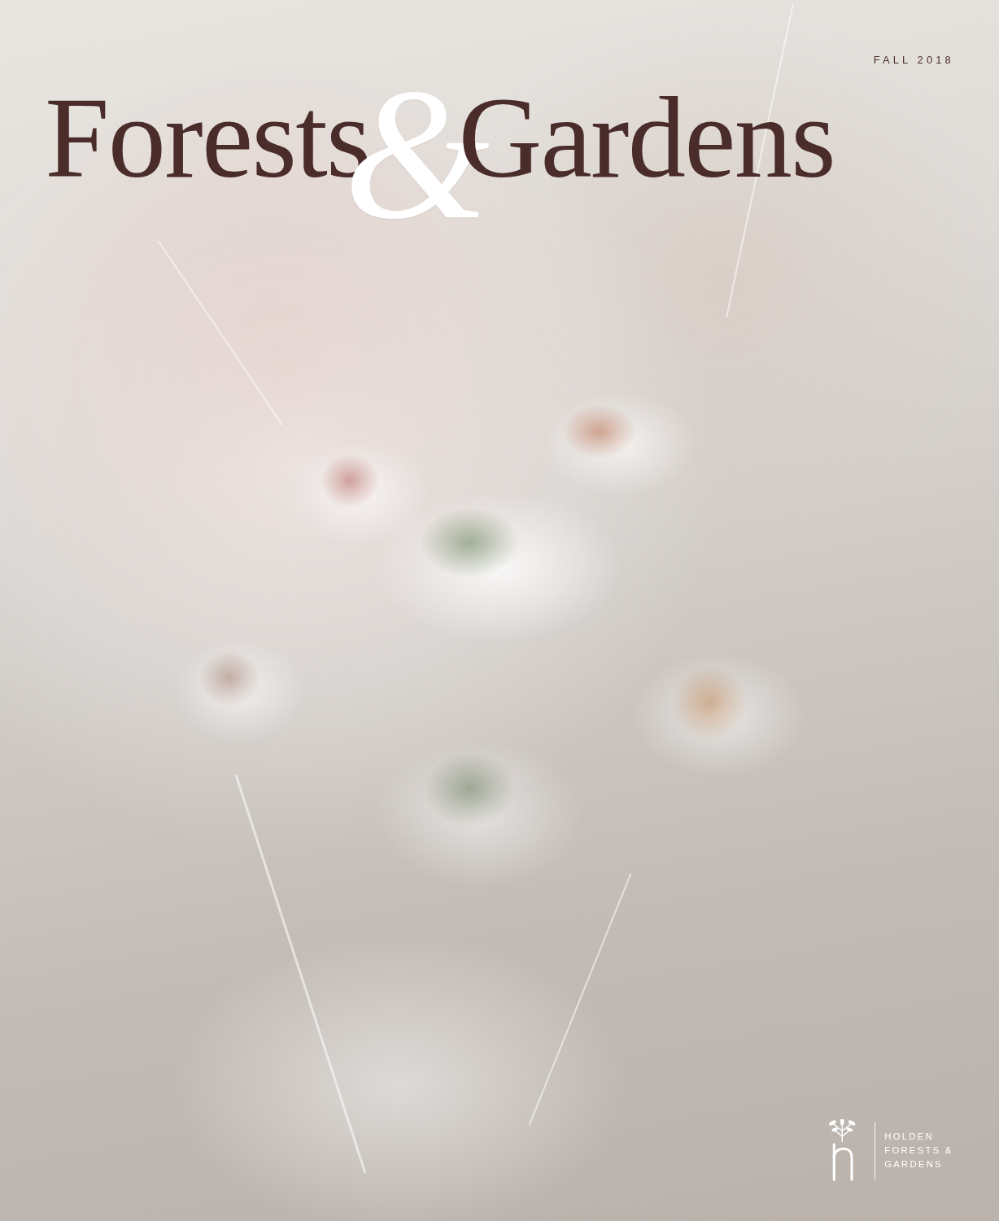Cover photograph: frost-covered leaves with green, orange, and red autumn coloring.
Fall 2018
Forests& and Gardens
Holden
Forests &
Gardens